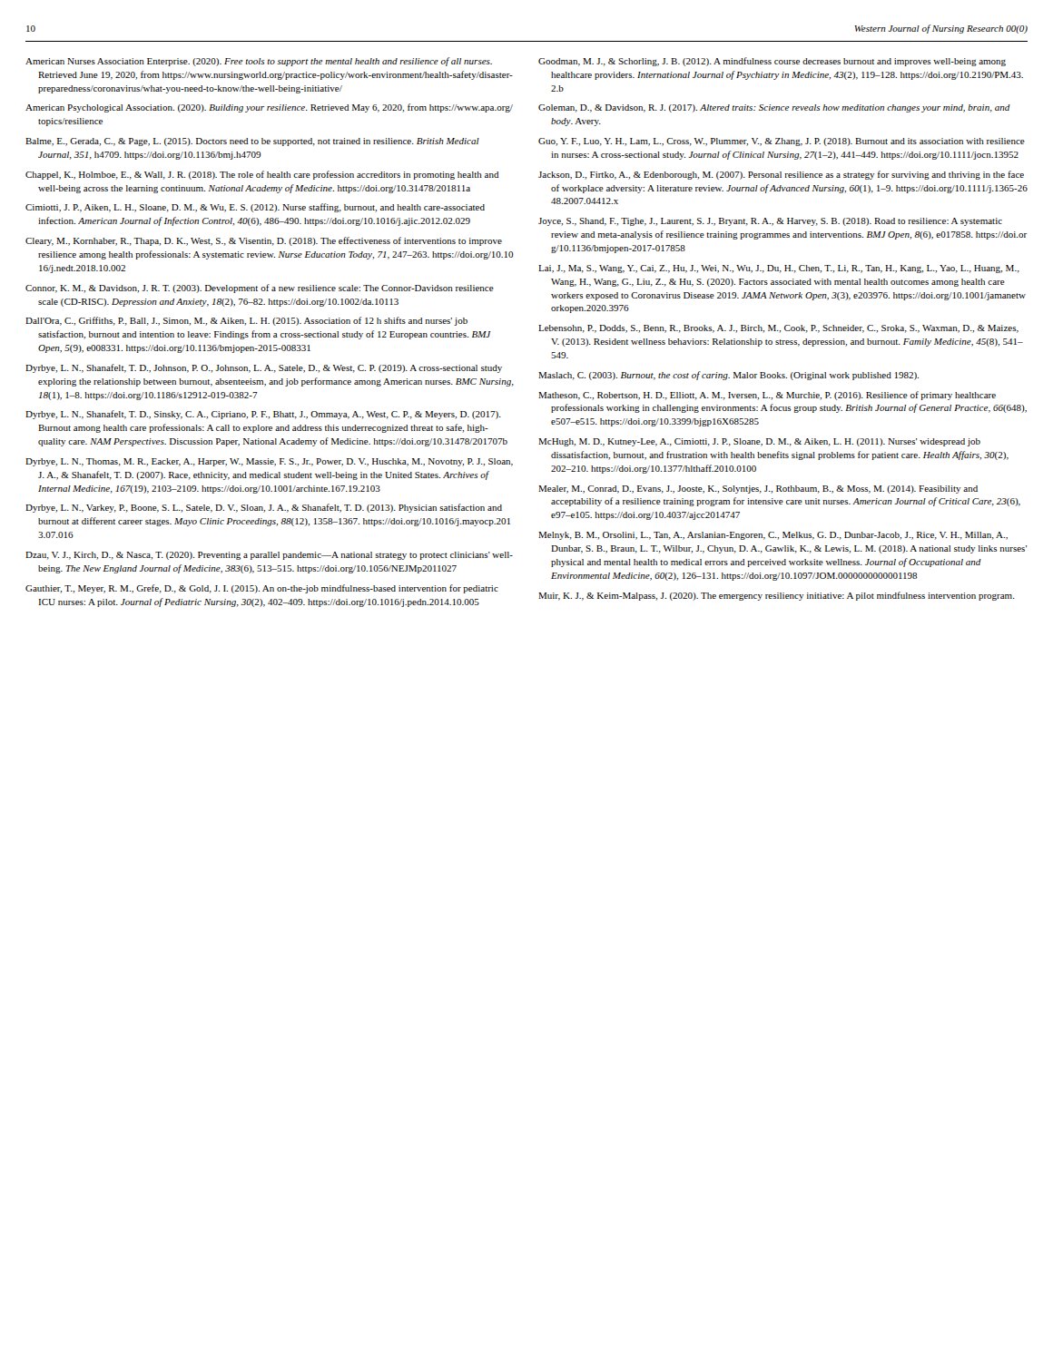10 Western Journal of Nursing Research 00(0)
American Nurses Association Enterprise. (2020). Free tools to support the mental health and resilience of all nurses. Retrieved June 19, 2020, from https://www.nursingworld.org/practice-policy/work-environment/health-safety/disaster-preparedness/coronavirus/what-you-need-to-know/the-well-being-initiative/
American Psychological Association. (2020). Building your resilience. Retrieved May 6, 2020, from https://www.apa.org/topics/resilience
Balme, E., Gerada, C., & Page, L. (2015). Doctors need to be supported, not trained in resilience. British Medical Journal, 351, h4709. https://doi.org/10.1136/bmj.h4709
Chappel, K., Holmboe, E., & Wall, J. R. (2018). The role of health care profession accreditors in promoting health and well-being across the learning continuum. National Academy of Medicine. https://doi.org/10.31478/201811a
Cimiotti, J. P., Aiken, L. H., Sloane, D. M., & Wu, E. S. (2012). Nurse staffing, burnout, and health care-associated infection. American Journal of Infection Control, 40(6), 486–490. https://doi.org/10.1016/j.ajic.2012.02.029
Cleary, M., Kornhaber, R., Thapa, D. K., West, S., & Visentin, D. (2018). The effectiveness of interventions to improve resilience among health professionals: A systematic review. Nurse Education Today, 71, 247–263. https://doi.org/10.1016/j.nedt.2018.10.002
Connor, K. M., & Davidson, J. R. T. (2003). Development of a new resilience scale: The Connor-Davidson resilience scale (CD-RISC). Depression and Anxiety, 18(2), 76–82. https://doi.org/10.1002/da.10113
Dall'Ora, C., Griffiths, P., Ball, J., Simon, M., & Aiken, L. H. (2015). Association of 12 h shifts and nurses' job satisfaction, burnout and intention to leave: Findings from a cross-sectional study of 12 European countries. BMJ Open, 5(9), e008331. https://doi.org/10.1136/bmjopen-2015-008331
Dyrbye, L. N., Shanafelt, T. D., Johnson, P. O., Johnson, L. A., Satele, D., & West, C. P. (2019). A cross-sectional study exploring the relationship between burnout, absenteeism, and job performance among American nurses. BMC Nursing, 18(1), 1–8. https://doi.org/10.1186/s12912-019-0382-7
Dyrbye, L. N., Shanafelt, T. D., Sinsky, C. A., Cipriano, P. F., Bhatt, J., Ommaya, A., West, C. P., & Meyers, D. (2017). Burnout among health care professionals: A call to explore and address this underrecognized threat to safe, high-quality care. NAM Perspectives. Discussion Paper, National Academy of Medicine. https://doi.org/10.31478/201707b
Dyrbye, L. N., Thomas, M. R., Eacker, A., Harper, W., Massie, F. S., Jr., Power, D. V., Huschka, M., Novotny, P. J., Sloan, J. A., & Shanafelt, T. D. (2007). Race, ethnicity, and medical student well-being in the United States. Archives of Internal Medicine, 167(19), 2103–2109. https://doi.org/10.1001/archinte.167.19.2103
Dyrbye, L. N., Varkey, P., Boone, S. L., Satele, D. V., Sloan, J. A., & Shanafelt, T. D. (2013). Physician satisfaction and burnout at different career stages. Mayo Clinic Proceedings, 88(12), 1358–1367. https://doi.org/10.1016/j.mayocp.2013.07.016
Dzau, V. J., Kirch, D., & Nasca, T. (2020). Preventing a parallel pandemic—A national strategy to protect clinicians' well-being. The New England Journal of Medicine, 383(6), 513–515. https://doi.org/10.1056/NEJMp2011027
Gauthier, T., Meyer, R. M., Grefe, D., & Gold, J. I. (2015). An on-the-job mindfulness-based intervention for pediatric ICU nurses: A pilot. Journal of Pediatric Nursing, 30(2), 402–409. https://doi.org/10.1016/j.pedn.2014.10.005
Goodman, M. J., & Schorling, J. B. (2012). A mindfulness course decreases burnout and improves well-being among healthcare providers. International Journal of Psychiatry in Medicine, 43(2), 119–128. https://doi.org/10.2190/PM.43.2.b
Goleman, D., & Davidson, R. J. (2017). Altered traits: Science reveals how meditation changes your mind, brain, and body. Avery.
Guo, Y. F., Luo, Y. H., Lam, L., Cross, W., Plummer, V., & Zhang, J. P. (2018). Burnout and its association with resilience in nurses: A cross-sectional study. Journal of Clinical Nursing, 27(1–2), 441–449. https://doi.org/10.1111/jocn.13952
Jackson, D., Firtko, A., & Edenborough, M. (2007). Personal resilience as a strategy for surviving and thriving in the face of workplace adversity: A literature review. Journal of Advanced Nursing, 60(1), 1–9. https://doi.org/10.1111/j.1365-2648.2007.04412.x
Joyce, S., Shand, F., Tighe, J., Laurent, S. J., Bryant, R. A., & Harvey, S. B. (2018). Road to resilience: A systematic review and meta-analysis of resilience training programmes and interventions. BMJ Open, 8(6), e017858. https://doi.org/10.1136/bmjopen-2017-017858
Lai, J., Ma, S., Wang, Y., Cai, Z., Hu, J., Wei, N., Wu, J., Du, H., Chen, T., Li, R., Tan, H., Kang, L., Yao, L., Huang, M., Wang, H., Wang, G., Liu, Z., & Hu, S. (2020). Factors associated with mental health outcomes among health care workers exposed to Coronavirus Disease 2019. JAMA Network Open, 3(3), e203976. https://doi.org/10.1001/jamanetworkopen.2020.3976
Lebensohn, P., Dodds, S., Benn, R., Brooks, A. J., Birch, M., Cook, P., Schneider, C., Sroka, S., Waxman, D., & Maizes, V. (2013). Resident wellness behaviors: Relationship to stress, depression, and burnout. Family Medicine, 45(8), 541–549.
Maslach, C. (2003). Burnout, the cost of caring. Malor Books. (Original work published 1982).
Matheson, C., Robertson, H. D., Elliott, A. M., Iversen, L., & Murchie, P. (2016). Resilience of primary healthcare professionals working in challenging environments: A focus group study. British Journal of General Practice, 66(648), e507–e515. https://doi.org/10.3399/bjgp16X685285
McHugh, M. D., Kutney-Lee, A., Cimiotti, J. P., Sloane, D. M., & Aiken, L. H. (2011). Nurses' widespread job dissatisfaction, burnout, and frustration with health benefits signal problems for patient care. Health Affairs, 30(2), 202–210. https://doi.org/10.1377/hlthaff.2010.0100
Mealer, M., Conrad, D., Evans, J., Jooste, K., Solyntjes, J., Rothbaum, B., & Moss, M. (2014). Feasibility and acceptability of a resilience training program for intensive care unit nurses. American Journal of Critical Care, 23(6), e97–e105. https://doi.org/10.4037/ajcc2014747
Melnyk, B. M., Orsolini, L., Tan, A., Arslanian-Engoren, C., Melkus, G. D., Dunbar-Jacob, J., Rice, V. H., Millan, A., Dunbar, S. B., Braun, L. T., Wilbur, J., Chyun, D. A., Gawlik, K., & Lewis, L. M. (2018). A national study links nurses' physical and mental health to medical errors and perceived worksite wellness. Journal of Occupational and Environmental Medicine, 60(2), 126–131. https://doi.org/10.1097/JOM.0000000000001198
Muir, K. J., & Keim-Malpass, J. (2020). The emergency resiliency initiative: A pilot mindfulness intervention program.